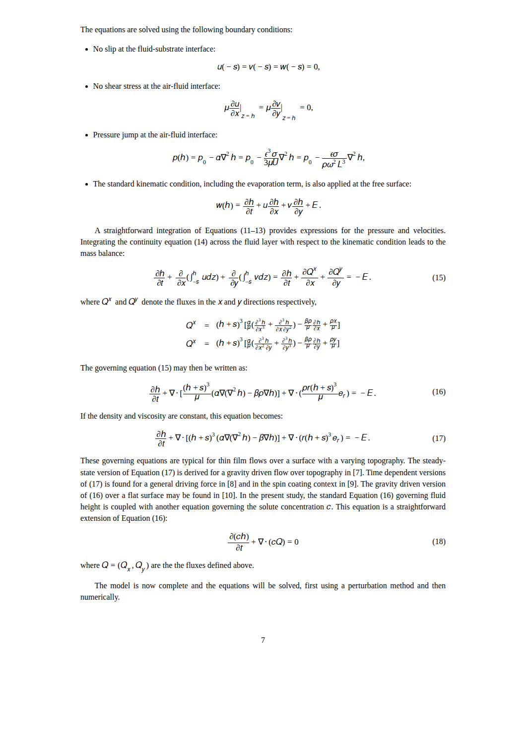The equations are solved using the following boundary conditions:
No slip at the fluid-substrate interface:
u(−s) = v(−s) = w(−s) =0,
No shear stress at the air-fluid interface:
μ ∂u∂x | z=h = μ ∂v∂y | z=h =0,
Pressure jump at the air-fluid interface:
p(h) = p0 − α∇2h = p0 − ϵ3σ 3μU ∇2h = p0 − ϵσ ρω2L3 ∇2h ,
The standard kinematic condition, including the evaporation term, is also applied at the free surface:
w(h) = ∂h∂t + u ∂h∂x + v ∂h∂y +E.
A straightforward integration of Equations (11–13) provides expressions for the pressure and velocities. Integrating the continuity equation (14) across the fluid layer with respect to the kinematic condition leads to the mass balance:
∂h∂t + ∂∂x ( ∫−sh udz ) + ∂∂y ( ∫−sh vdz ) = ∂h∂t + ∂Qx∂x + ∂Qy∂y = −E. (15)
where Qx and Qy denote the fluxes in the x and y directions respectively,
| Q x | = | ( h + s ) 3 [ α μ ( ∂ 3 h ∂ x 3 + ∂ 3 h ∂ x ∂ y 2 ) − β ρ μ ∂ h ∂ x + ρ x μ ] |
| Q x | = | ( h + s ) 3 [ α μ ( ∂ 3 h ∂ x 2 ∂ y + ∂ 3 h ∂ y 3 ) − β ρ μ ∂ h ∂ y + ρ y μ ] |
The governing equation (15) may then be written as:
∂h∂t + ∇⋅ [ (h+s)3 μ ( α∇(∇2h) − βρ∇h ) ] + ∇⋅ ( ρr(h+s)3 μ er ) = −E. (16)
If the density and viscosity are constant, this equation becomes:
∂h∂t + ∇⋅ [ (h+s)3 ( α∇(∇2h) − β∇h ) ] + ∇⋅ ( r(h+s)3 er ) = −E. (17)
These governing equations are typical for thin film flows over a surface with a varying topography. The steady-state version of Equation (17) is derived for a gravity driven flow over topography in [7]. Time dependent versions of (17) is found for a general driving force in [8] and in the spin coating context in [9]. The gravity driven version of (16) over a flat surface may be found in [10]. In the present study, the standard Equation (16) governing fluid height is coupled with another equation governing the solute concentration c. This equation is a straightforward extension of Equation (16):
∂(ch) ∂t + ∇⋅ (cQ) =0 (18)
where Q=(Qx,Qy) are the the fluxes defined above.
The model is now complete and the equations will be solved, first using a perturbation method and then numerically.
7